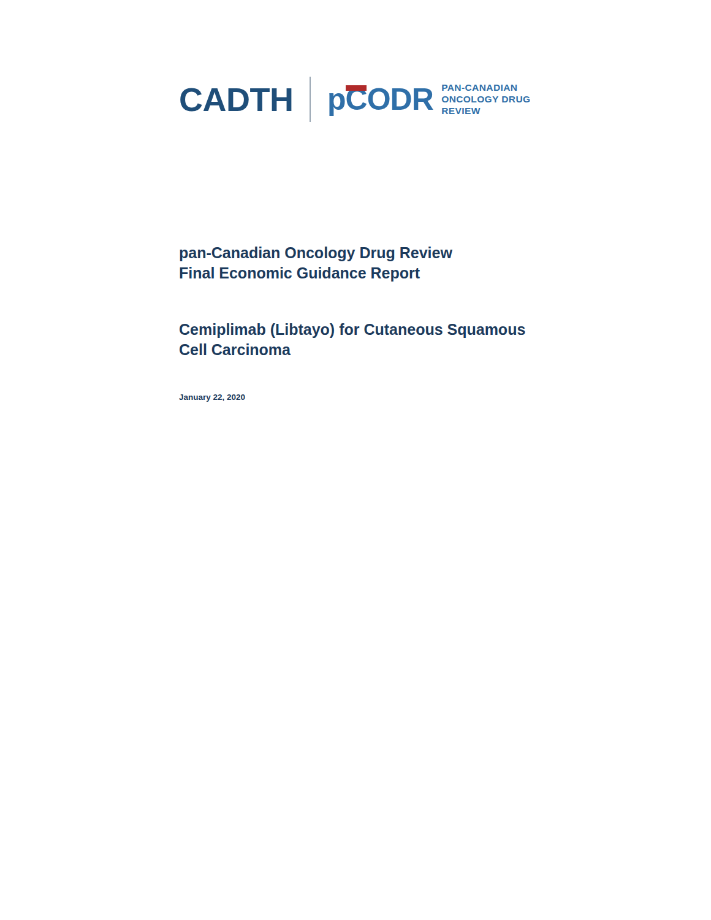CADTH
pCODR
Pan-Canadian
Oncology Drug Review
pan-Canadian Oncology Drug Review
Final Economic Guidance Report
Cemiplimab (Libtayo) for Cutaneous Squamous
Cell Carcinoma
January 22, 2020